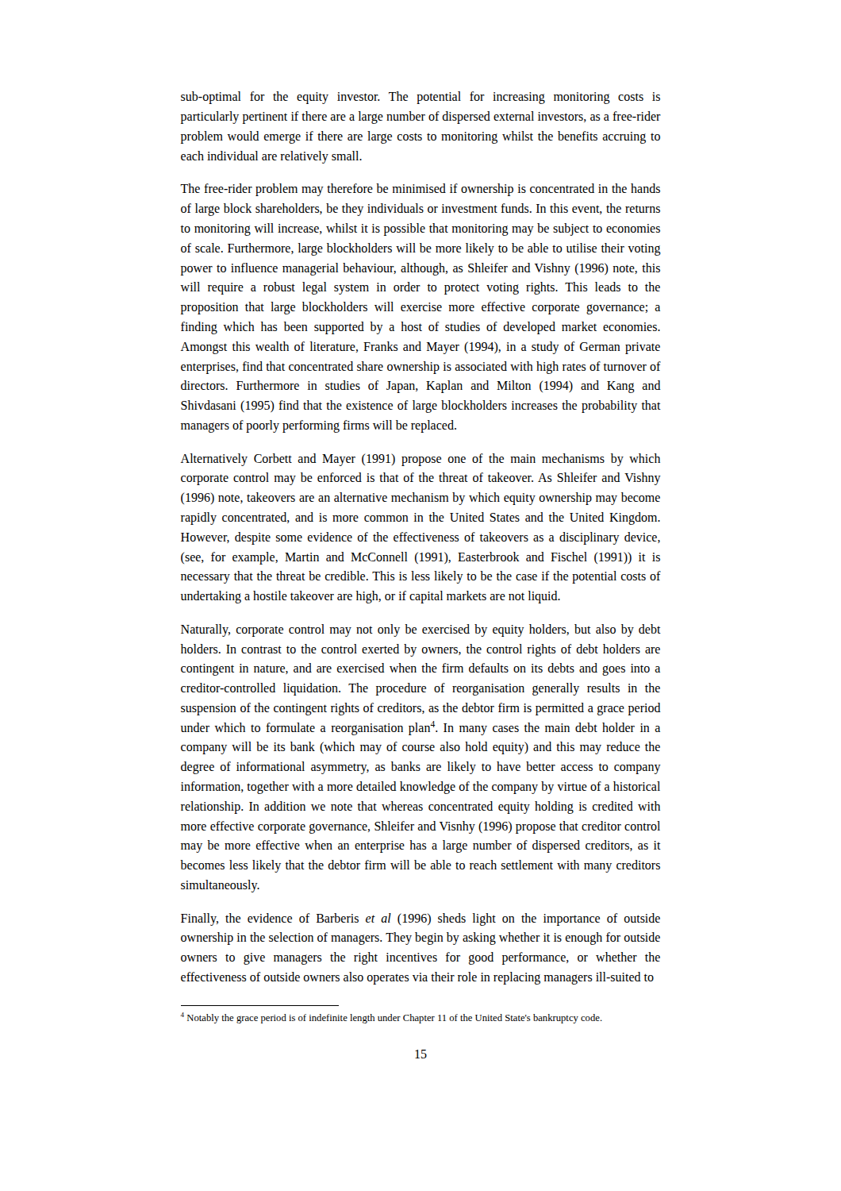sub-optimal for the equity investor. The potential for increasing monitoring costs is particularly pertinent if there are a large number of dispersed external investors, as a free-rider problem would emerge if there are large costs to monitoring whilst the benefits accruing to each individual are relatively small.
The free-rider problem may therefore be minimised if ownership is concentrated in the hands of large block shareholders, be they individuals or investment funds. In this event, the returns to monitoring will increase, whilst it is possible that monitoring may be subject to economies of scale. Furthermore, large blockholders will be more likely to be able to utilise their voting power to influence managerial behaviour, although, as Shleifer and Vishny (1996) note, this will require a robust legal system in order to protect voting rights. This leads to the proposition that large blockholders will exercise more effective corporate governance; a finding which has been supported by a host of studies of developed market economies. Amongst this wealth of literature, Franks and Mayer (1994), in a study of German private enterprises, find that concentrated share ownership is associated with high rates of turnover of directors. Furthermore in studies of Japan, Kaplan and Milton (1994) and Kang and Shivdasani (1995) find that the existence of large blockholders increases the probability that managers of poorly performing firms will be replaced.
Alternatively Corbett and Mayer (1991) propose one of the main mechanisms by which corporate control may be enforced is that of the threat of takeover. As Shleifer and Vishny (1996) note, takeovers are an alternative mechanism by which equity ownership may become rapidly concentrated, and is more common in the United States and the United Kingdom. However, despite some evidence of the effectiveness of takeovers as a disciplinary device, (see, for example, Martin and McConnell (1991), Easterbrook and Fischel (1991)) it is necessary that the threat be credible. This is less likely to be the case if the potential costs of undertaking a hostile takeover are high, or if capital markets are not liquid.
Naturally, corporate control may not only be exercised by equity holders, but also by debt holders. In contrast to the control exerted by owners, the control rights of debt holders are contingent in nature, and are exercised when the firm defaults on its debts and goes into a creditor-controlled liquidation. The procedure of reorganisation generally results in the suspension of the contingent rights of creditors, as the debtor firm is permitted a grace period under which to formulate a reorganisation plan4. In many cases the main debt holder in a company will be its bank (which may of course also hold equity) and this may reduce the degree of informational asymmetry, as banks are likely to have better access to company information, together with a more detailed knowledge of the company by virtue of a historical relationship. In addition we note that whereas concentrated equity holding is credited with more effective corporate governance, Shleifer and Visnhy (1996) propose that creditor control may be more effective when an enterprise has a large number of dispersed creditors, as it becomes less likely that the debtor firm will be able to reach settlement with many creditors simultaneously.
Finally, the evidence of Barberis et al (1996) sheds light on the importance of outside ownership in the selection of managers. They begin by asking whether it is enough for outside owners to give managers the right incentives for good performance, or whether the effectiveness of outside owners also operates via their role in replacing managers ill-suited to
4 Notably the grace period is of indefinite length under Chapter 11 of the United State's bankruptcy code.
15